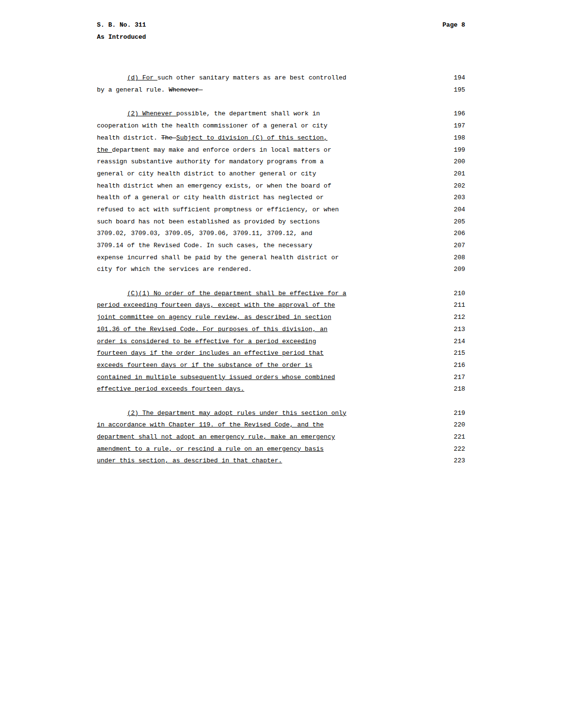S. B. No. 311 As Introduced
Page 8
194 (d) For such other sanitary matters as are best controlled
195by a general rule. Whenever
196 (2) Whenever possible, the department shall work in
197cooperation with the health commissioner of a general or city
198health district. The Subject to division (C) of this section,
199 the department may make and enforce orders in local matters or
200reassign substantive authority for mandatory programs from a
201general or city health district to another general or city
202health district when an emergency exists, or when the board of
203health of a general or city health district has neglected or
204refused to act with sufficient promptness or efficiency, or when
205such board has not been established as provided by sections
2063709.02, 3709.03, 3709.05, 3709.06, 3709.11, 3709.12, and
2073709.14 of the Revised Code. In such cases, the necessary
208expense incurred shall be paid by the general health district or
209city for which the services are rendered.
210 (C)(1) No order of the department shall be effective for a
211 period exceeding fourteen days, except with the approval of the
212 joint committee on agency rule review, as described in section
213101.36 of the Revised Code. For purposes of this division, an
214 order is considered to be effective for a period exceeding
215 fourteen days if the order includes an effective period that
216 exceeds fourteen days or if the substance of the order is
217 contained in multiple subsequently issued orders whose combined
218 effective period exceeds fourteen days.
219 (2) The department may adopt rules under this section only
220 in accordance with Chapter 119. of the Revised Code, and the
221 department shall not adopt an emergency rule, make an emergency
222 amendment to a rule, or rescind a rule on an emergency basis
223 under this section, as described in that chapter.